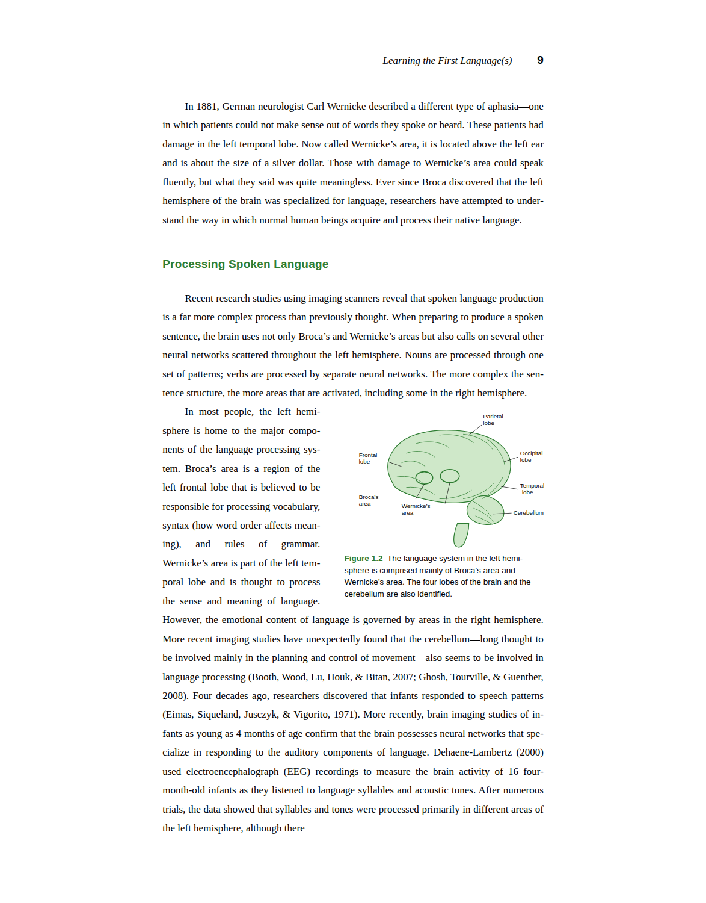Learning the First Language(s) 9
In 1881, German neurologist Carl Wernicke described a different type of aphasia—one in which patients could not make sense out of words they spoke or heard. These patients had damage in the left temporal lobe. Now called Wernicke’s area, it is located above the left ear and is about the size of a silver dollar. Those with damage to Wernicke’s area could speak fluently, but what they said was quite meaningless. Ever since Broca discovered that the left hemisphere of the brain was specialized for language, researchers have attempted to understand the way in which normal human beings acquire and process their native language.
Processing Spoken Language
Recent research studies using imaging scanners reveal that spoken language production is a far more complex process than previously thought. When preparing to produce a spoken sentence, the brain uses not only Broca’s and Wernicke’s areas but also calls on several other neural networks scattered throughout the left hemisphere. Nouns are processed through one set of patterns; verbs are processed by separate neural networks. The more complex the sentence structure, the more areas that are activated, including some in the right hemisphere.
Parietal lobe Frontal lobe Occipital lobe Temporal lobe Cerebellum Broca’s area Wernicke’s area
Figure 1.2 The language system in the left hemisphere is comprised mainly of Broca’s area and Wernicke’s area. The four lobes of the brain and the cerebellum are also identified.
In most people, the left hemisphere is home to the major components of the language processing system. Broca’s area is a region of the left frontal lobe that is believed to be responsible for processing vocabulary, syntax (how word order affects meaning), and rules of grammar. Wernicke’s area is part of the left temporal lobe and is thought to process the sense and meaning of language. However, the emotional content of language is governed by areas in the right hemisphere. More recent imaging studies have unexpectedly found that the cerebellum—long thought to be involved mainly in the planning and control of movement—also seems to be involved in language processing (Booth, Wood, Lu, Houk, & Bitan, 2007; Ghosh, Tourville, & Guenther, 2008). Four decades ago, researchers discovered that infants responded to speech patterns (Eimas, Siqueland, Jusczyk, & Vigorito, 1971). More recently, brain imaging studies of infants as young as 4 months of age confirm that the brain possesses neural networks that specialize in responding to the auditory components of language. Dehaene-Lambertz (2000) used electroencephalograph (EEG) recordings to measure the brain activity of 16 four-month-old infants as they listened to language syllables and acoustic tones. After numerous trials, the data showed that syllables and tones were processed primarily in different areas of the left hemisphere, although there